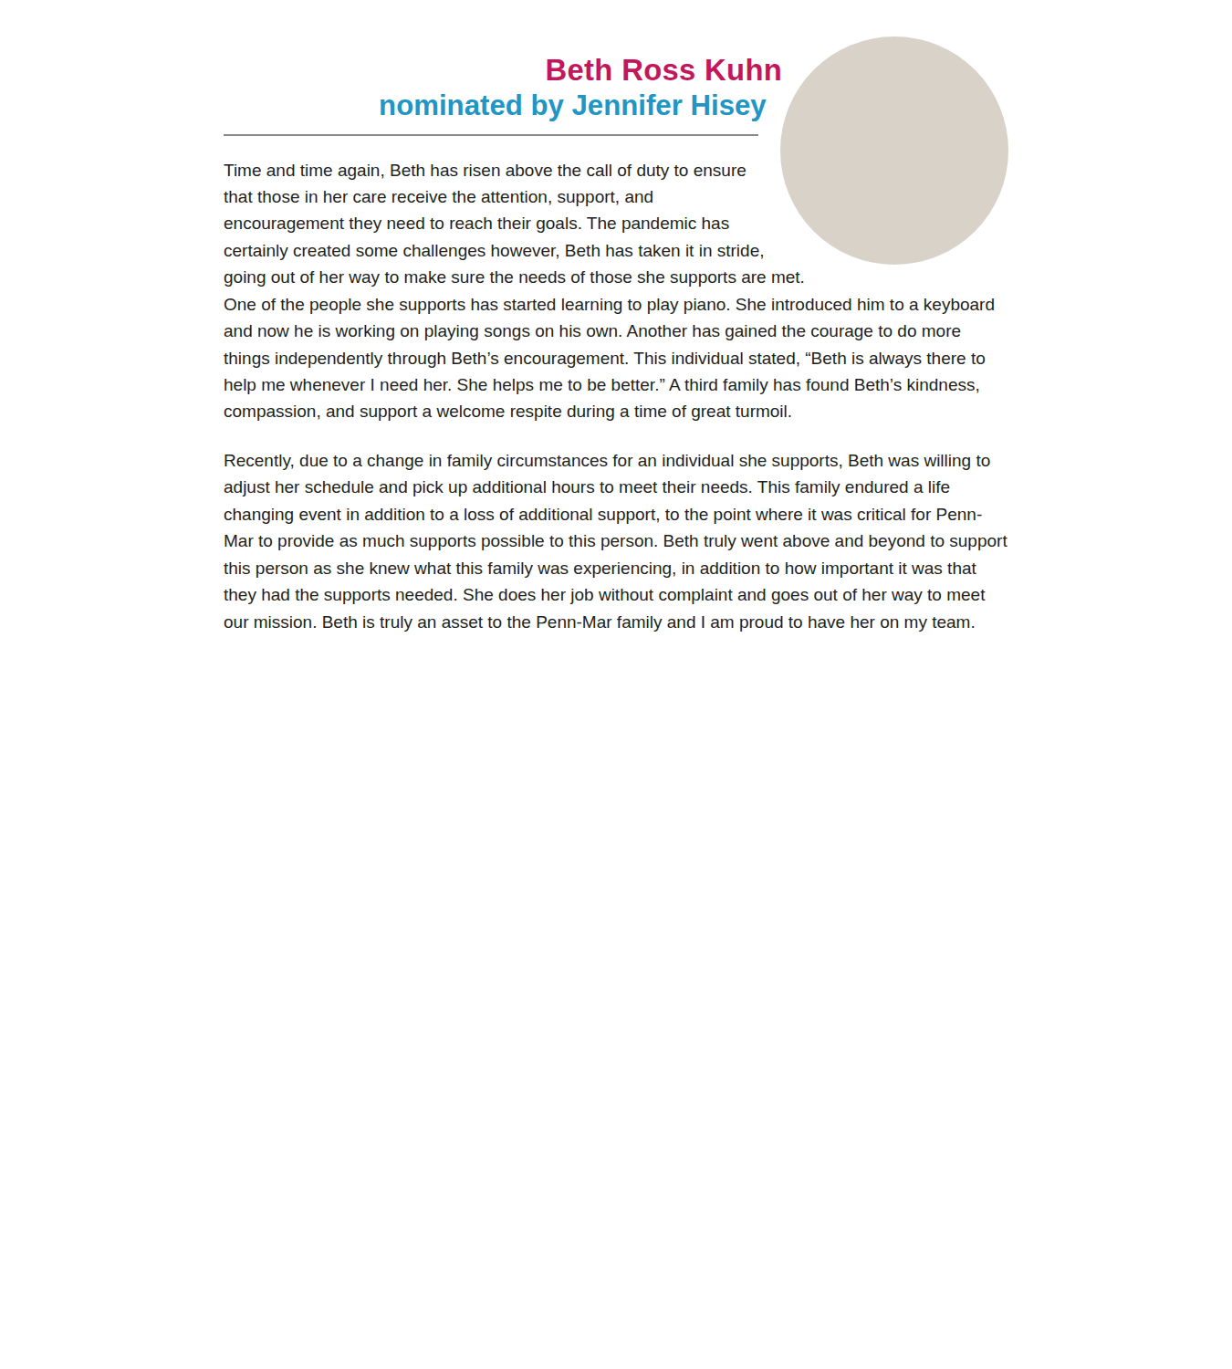Beth Ross Kuhn
nominated by Jennifer Hisey
Time and time again, Beth has risen above the call of duty to ensure that those in her care receive the attention, support, and encouragement they need to reach their goals. The pandemic has certainly created some challenges however, Beth has taken it in stride, going out of her way to make sure the needs of those she supports are met.
One of the people she supports has started learning to play piano. She introduced him to a keyboard and now he is working on playing songs on his own. Another has gained the courage to do more things independently through Beth’s encouragement. This individual stated, “Beth is always there to help me whenever I need her. She helps me to be better.” A third family has found Beth’s kindness, compassion, and support a welcome respite during a time of great turmoil.
Recently, due to a change in family circumstances for an individual she supports, Beth was willing to adjust her schedule and pick up additional hours to meet their needs. This family endured a life changing event in addition to a loss of additional support, to the point where it was critical for Penn-Mar to provide as much supports possible to this person. Beth truly went above and beyond to support this person as she knew what this family was experiencing, in addition to how important it was that they had the supports needed. She does her job without complaint and goes out of her way to meet our mission. Beth is truly an asset to the Penn-Mar family and I am proud to have her on my team.